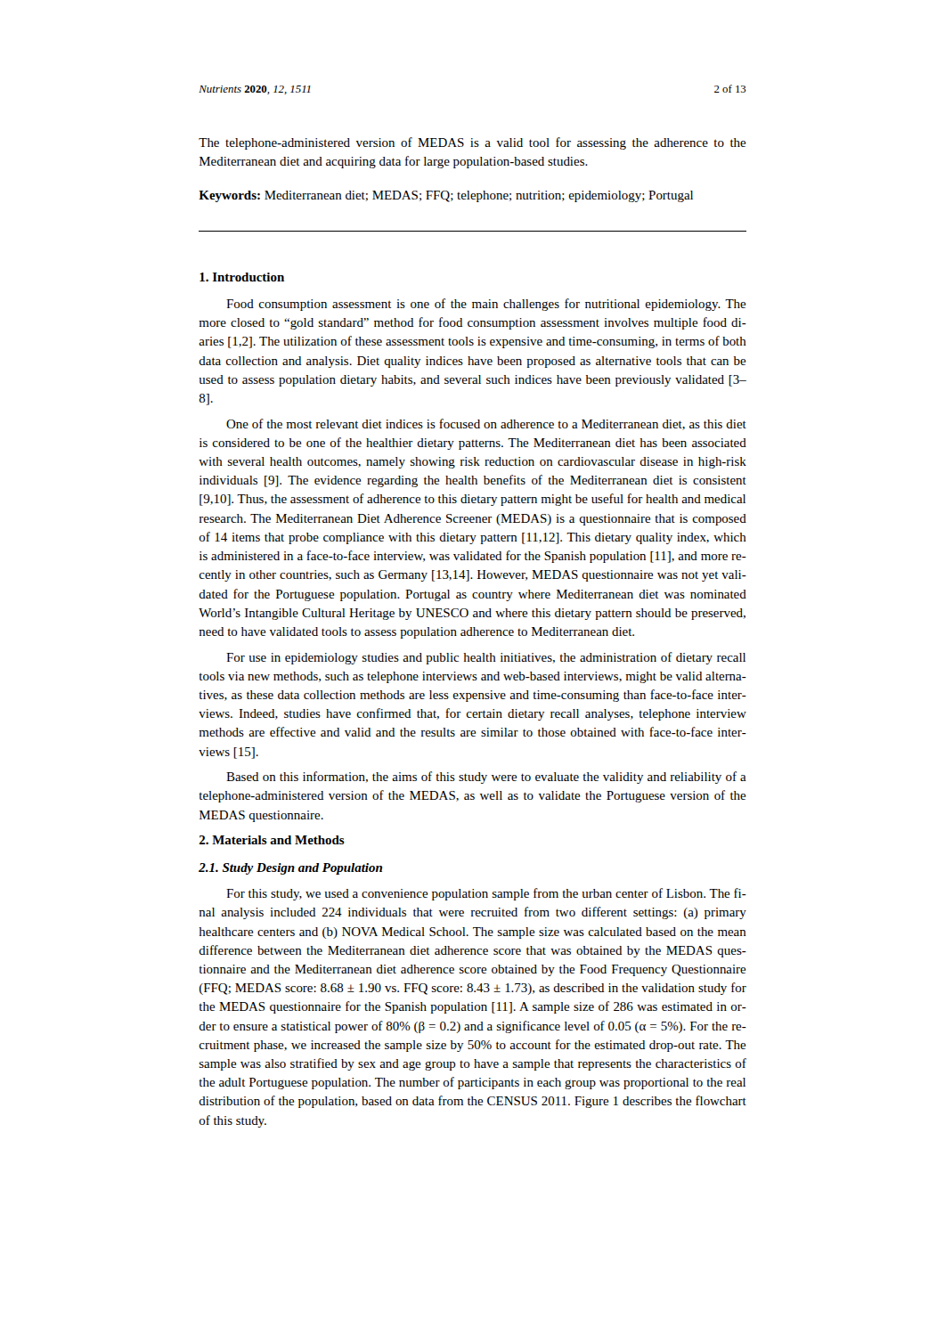Nutrients 2020, 12, 1511
2 of 13
The telephone-administered version of MEDAS is a valid tool for assessing the adherence to the Mediterranean diet and acquiring data for large population-based studies.
Keywords: Mediterranean diet; MEDAS; FFQ; telephone; nutrition; epidemiology; Portugal
1. Introduction
Food consumption assessment is one of the main challenges for nutritional epidemiology. The more closed to “gold standard” method for food consumption assessment involves multiple food diaries [1,2]. The utilization of these assessment tools is expensive and time-consuming, in terms of both data collection and analysis. Diet quality indices have been proposed as alternative tools that can be used to assess population dietary habits, and several such indices have been previously validated [3–8].
One of the most relevant diet indices is focused on adherence to a Mediterranean diet, as this diet is considered to be one of the healthier dietary patterns. The Mediterranean diet has been associated with several health outcomes, namely showing risk reduction on cardiovascular disease in high-risk individuals [9]. The evidence regarding the health benefits of the Mediterranean diet is consistent [9,10]. Thus, the assessment of adherence to this dietary pattern might be useful for health and medical research. The Mediterranean Diet Adherence Screener (MEDAS) is a questionnaire that is composed of 14 items that probe compliance with this dietary pattern [11,12]. This dietary quality index, which is administered in a face-to-face interview, was validated for the Spanish population [11], and more recently in other countries, such as Germany [13,14]. However, MEDAS questionnaire was not yet validated for the Portuguese population. Portugal as country where Mediterranean diet was nominated World’s Intangible Cultural Heritage by UNESCO and where this dietary pattern should be preserved, need to have validated tools to assess population adherence to Mediterranean diet.
For use in epidemiology studies and public health initiatives, the administration of dietary recall tools via new methods, such as telephone interviews and web-based interviews, might be valid alternatives, as these data collection methods are less expensive and time-consuming than face-to-face interviews. Indeed, studies have confirmed that, for certain dietary recall analyses, telephone interview methods are effective and valid and the results are similar to those obtained with face-to-face interviews [15].
Based on this information, the aims of this study were to evaluate the validity and reliability of a telephone-administered version of the MEDAS, as well as to validate the Portuguese version of the MEDAS questionnaire.
2. Materials and Methods
2.1. Study Design and Population
For this study, we used a convenience population sample from the urban center of Lisbon. The final analysis included 224 individuals that were recruited from two different settings: (a) primary healthcare centers and (b) NOVA Medical School. The sample size was calculated based on the mean difference between the Mediterranean diet adherence score that was obtained by the MEDAS questionnaire and the Mediterranean diet adherence score obtained by the Food Frequency Questionnaire (FFQ; MEDAS score: 8.68 ± 1.90 vs. FFQ score: 8.43 ± 1.73), as described in the validation study for the MEDAS questionnaire for the Spanish population [11]. A sample size of 286 was estimated in order to ensure a statistical power of 80% (β = 0.2) and a significance level of 0.05 (α = 5%). For the recruitment phase, we increased the sample size by 50% to account for the estimated drop-out rate. The sample was also stratified by sex and age group to have a sample that represents the characteristics of the adult Portuguese population. The number of participants in each group was proportional to the real distribution of the population, based on data from the CENSUS 2011. Figure 1 describes the flowchart of this study.